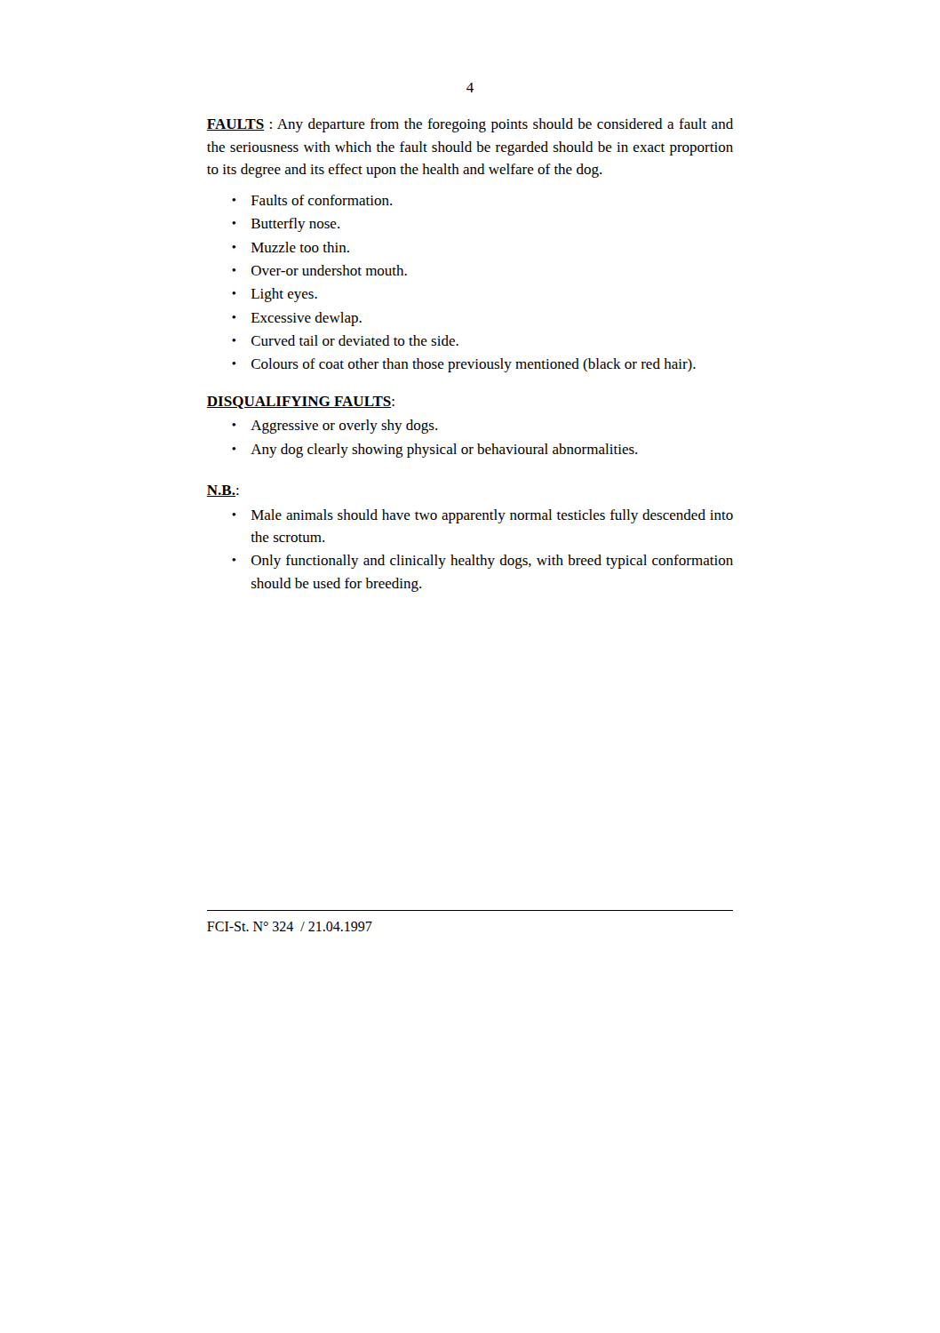4
FAULTS : Any departure from the foregoing points should be considered a fault and the seriousness with which the fault should be regarded should be in exact proportion to its degree and its effect upon the health and welfare of the dog.
Faults of conformation.
Butterfly nose.
Muzzle too thin.
Over-or undershot mouth.
Light eyes.
Excessive dewlap.
Curved tail or deviated to the side.
Colours of coat other than those previously mentioned (black or red hair).
DISQUALIFYING FAULTS:
Aggressive or overly shy dogs.
Any dog clearly showing physical or behavioural abnormalities.
N.B.:
Male animals should have two apparently normal testicles fully descended into the scrotum.
Only functionally and clinically healthy dogs, with breed typical conformation should be used for breeding.
FCI-St. N° 324 / 21.04.1997